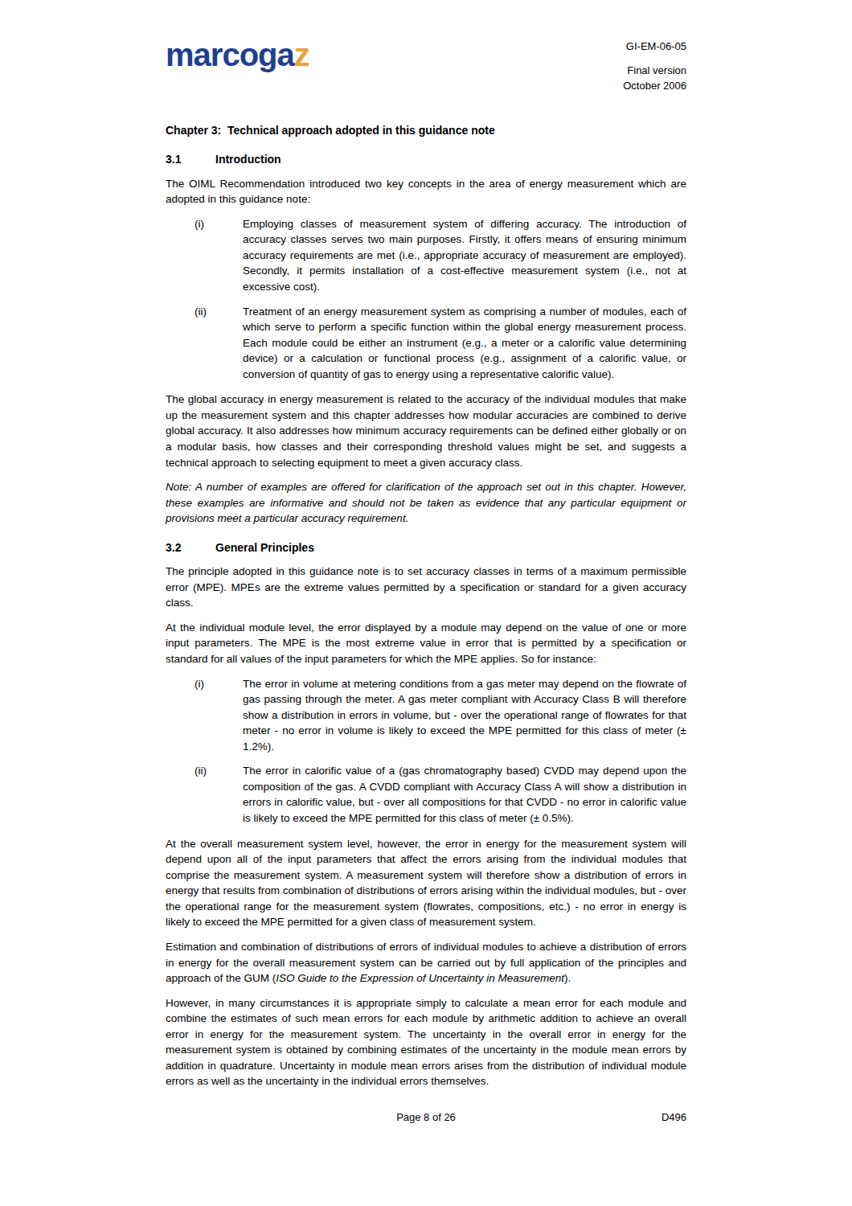marcogaz
GI-EM-06-05
Final version
October 2006
Chapter 3: Technical approach adopted in this guidance note
3.1 Introduction
The OIML Recommendation introduced two key concepts in the area of energy measurement which are adopted in this guidance note:
(i) Employing classes of measurement system of differing accuracy. The introduction of accuracy classes serves two main purposes. Firstly, it offers means of ensuring minimum accuracy requirements are met (i.e., appropriate accuracy of measurement are employed). Secondly, it permits installation of a cost-effective measurement system (i.e., not at excessive cost).
(ii) Treatment of an energy measurement system as comprising a number of modules, each of which serve to perform a specific function within the global energy measurement process. Each module could be either an instrument (e.g., a meter or a calorific value determining device) or a calculation or functional process (e.g., assignment of a calorific value, or conversion of quantity of gas to energy using a representative calorific value).
The global accuracy in energy measurement is related to the accuracy of the individual modules that make up the measurement system and this chapter addresses how modular accuracies are combined to derive global accuracy. It also addresses how minimum accuracy requirements can be defined either globally or on a modular basis, how classes and their corresponding threshold values might be set, and suggests a technical approach to selecting equipment to meet a given accuracy class.
Note: A number of examples are offered for clarification of the approach set out in this chapter. However, these examples are informative and should not be taken as evidence that any particular equipment or provisions meet a particular accuracy requirement.
3.2 General Principles
The principle adopted in this guidance note is to set accuracy classes in terms of a maximum permissible error (MPE). MPEs are the extreme values permitted by a specification or standard for a given accuracy class.
At the individual module level, the error displayed by a module may depend on the value of one or more input parameters. The MPE is the most extreme value in error that is permitted by a specification or standard for all values of the input parameters for which the MPE applies. So for instance:
(i) The error in volume at metering conditions from a gas meter may depend on the flowrate of gas passing through the meter. A gas meter compliant with Accuracy Class B will therefore show a distribution in errors in volume, but - over the operational range of flowrates for that meter - no error in volume is likely to exceed the MPE permitted for this class of meter (± 1.2%).
(ii) The error in calorific value of a (gas chromatography based) CVDD may depend upon the composition of the gas. A CVDD compliant with Accuracy Class A will show a distribution in errors in calorific value, but - over all compositions for that CVDD - no error in calorific value is likely to exceed the MPE permitted for this class of meter (± 0.5%).
At the overall measurement system level, however, the error in energy for the measurement system will depend upon all of the input parameters that affect the errors arising from the individual modules that comprise the measurement system. A measurement system will therefore show a distribution of errors in energy that results from combination of distributions of errors arising within the individual modules, but - over the operational range for the measurement system (flowrates, compositions, etc.) - no error in energy is likely to exceed the MPE permitted for a given class of measurement system.
Estimation and combination of distributions of errors of individual modules to achieve a distribution of errors in energy for the overall measurement system can be carried out by full application of the principles and approach of the GUM (ISO Guide to the Expression of Uncertainty in Measurement).
However, in many circumstances it is appropriate simply to calculate a mean error for each module and combine the estimates of such mean errors for each module by arithmetic addition to achieve an overall error in energy for the measurement system. The uncertainty in the overall error in energy for the measurement system is obtained by combining estimates of the uncertainty in the module mean errors by addition in quadrature. Uncertainty in module mean errors arises from the distribution of individual module errors as well as the uncertainty in the individual errors themselves.
Page 8 of 26
D496